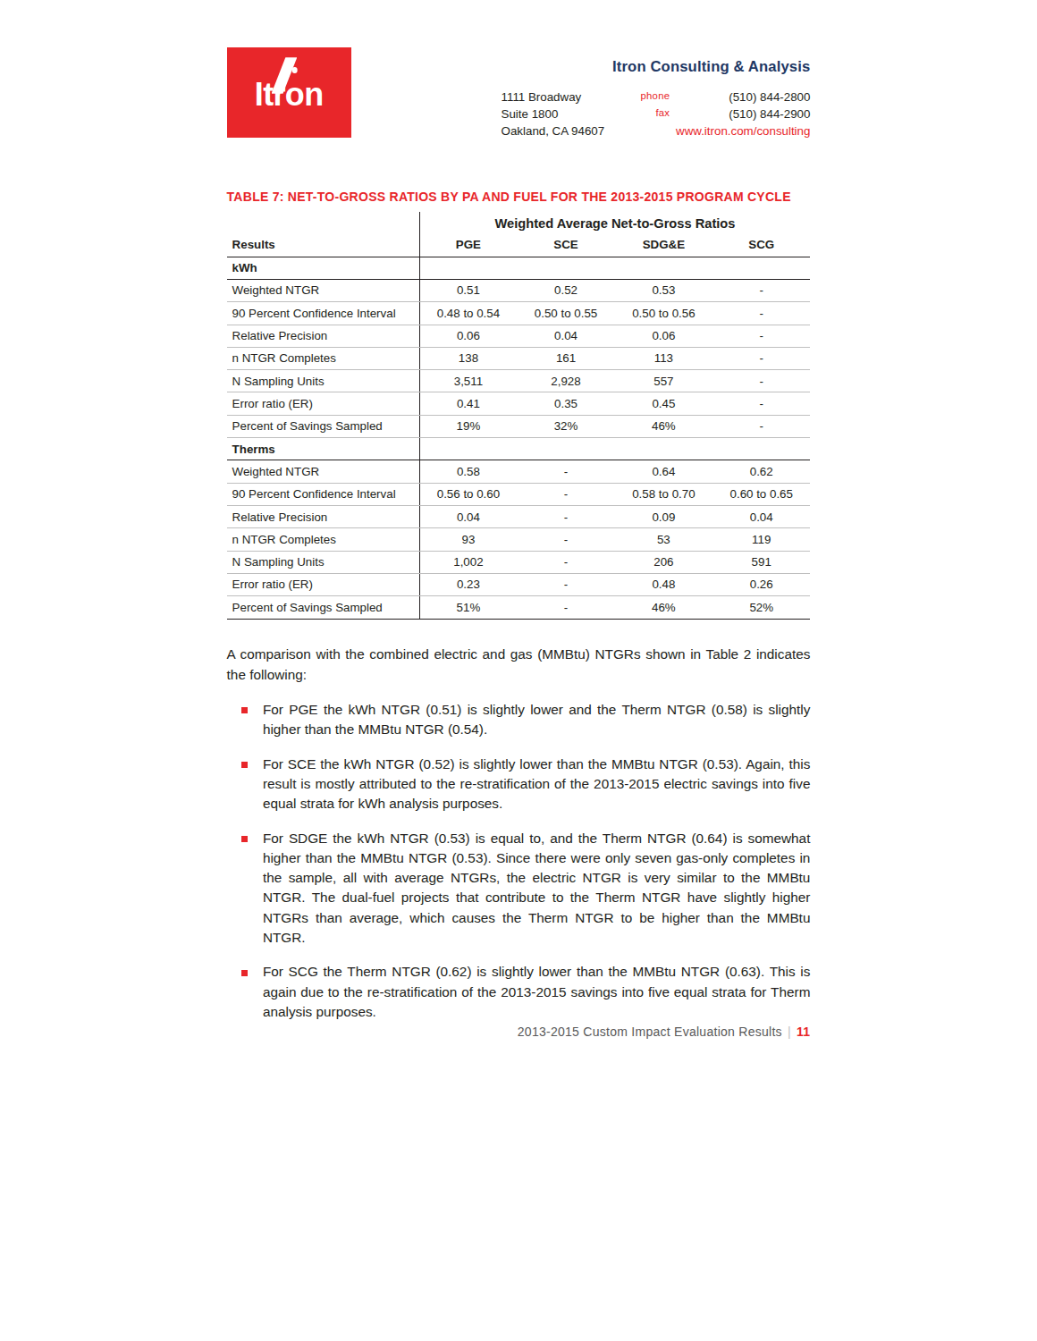Itron
Itron Consulting & Analysis
| 1111 Broadway | phone | (510) 844-2800 |
| Suite 1800 | fax | (510) 844-2900 |
| Oakland, CA 94607 | | www.itron.com/consulting |
Table 7: Net-to-Gross Ratios by PA and Fuel for the 2013-2015 Program Cycle
| | Weighted Average Net-to-Gross Ratios |
| --- | --- |
| Results | PGE | SCE | SDG&E | SCG |
| kWh | | | | |
| Weighted NTGR | 0.51 | 0.52 | 0.53 | - |
| 90 Percent Confidence Interval | 0.48 to 0.54 | 0.50 to 0.55 | 0.50 to 0.56 | - |
| Relative Precision | 0.06 | 0.04 | 0.06 | - |
| n NTGR Completes | 138 | 161 | 113 | - |
| N Sampling Units | 3,511 | 2,928 | 557 | - |
| Error ratio (ER) | 0.41 | 0.35 | 0.45 | - |
| Percent of Savings Sampled | 19% | 32% | 46% | - |
| Therms | | | | |
| Weighted NTGR | 0.58 | - | 0.64 | 0.62 |
| 90 Percent Confidence Interval | 0.56 to 0.60 | - | 0.58 to 0.70 | 0.60 to 0.65 |
| Relative Precision | 0.04 | - | 0.09 | 0.04 |
| n NTGR Completes | 93 | - | 53 | 119 |
| N Sampling Units | 1,002 | - | 206 | 591 |
| Error ratio (ER) | 0.23 | - | 0.48 | 0.26 |
| Percent of Savings Sampled | 51% | - | 46% | 52% |
A comparison with the combined electric and gas (MMBtu) NTGRs shown in Table 2 indicates the following:
For PGE the kWh NTGR (0.51) is slightly lower and the Therm NTGR (0.58) is slightly higher than the MMBtu NTGR (0.54).
For SCE the kWh NTGR (0.52) is slightly lower than the MMBtu NTGR (0.53). Again, this result is mostly attributed to the re-stratification of the 2013-2015 electric savings into five equal strata for kWh analysis purposes.
For SDGE the kWh NTGR (0.53) is equal to, and the Therm NTGR (0.64) is somewhat higher than the MMBtu NTGR (0.53). Since there were only seven gas-only completes in the sample, all with average NTGRs, the electric NTGR is very similar to the MMBtu NTGR. The dual-fuel projects that contribute to the Therm NTGR have slightly higher NTGRs than average, which causes the Therm NTGR to be higher than the MMBtu NTGR.
For SCG the Therm NTGR (0.62) is slightly lower than the MMBtu NTGR (0.63). This is again due to the re-stratification of the 2013-2015 savings into five equal strata for Therm analysis purposes.
2013-2015 Custom Impact Evaluation Results | 11